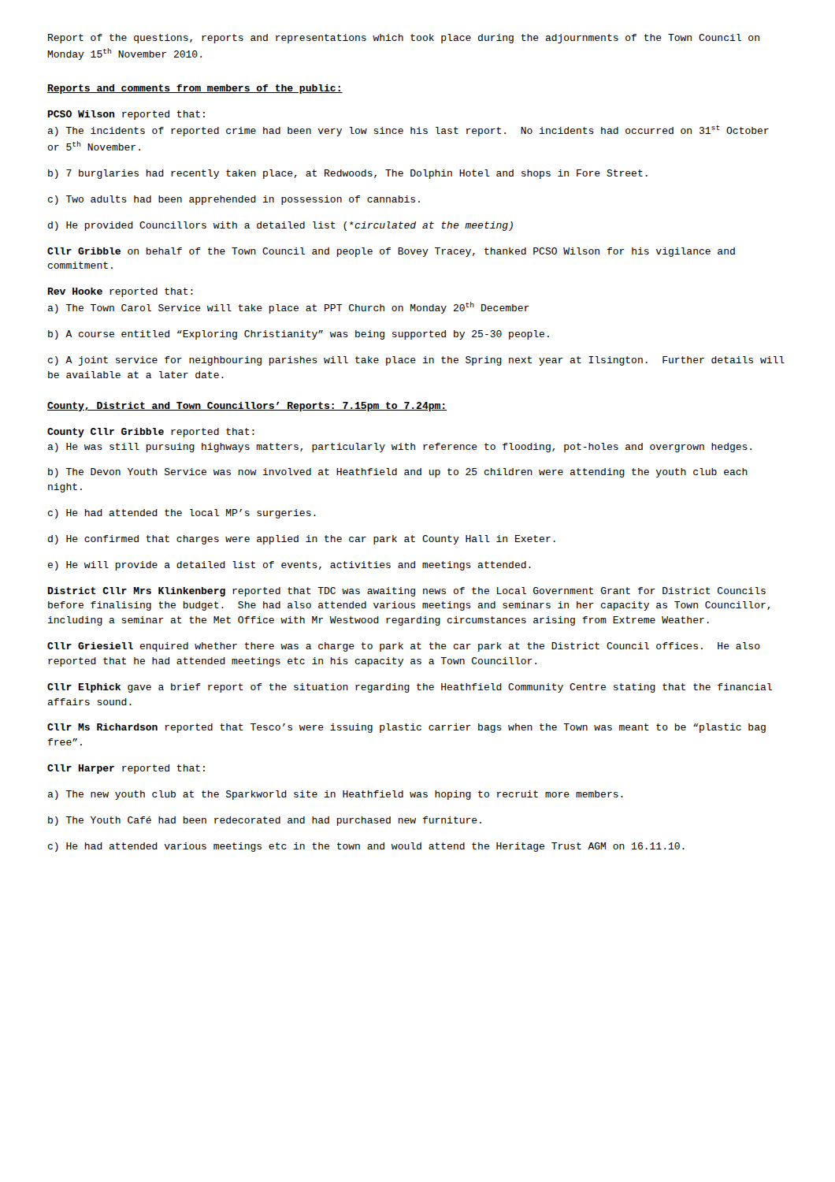Report of the questions, reports and representations which took place during the adjournments of the Town Council on Monday 15th November 2010.
Reports and comments from members of the public:
PCSO Wilson reported that:
a) The incidents of reported crime had been very low since his last report. No incidents had occurred on 31st October or 5th November.
b) 7 burglaries had recently taken place, at Redwoods, The Dolphin Hotel and shops in Fore Street.
c) Two adults had been apprehended in possession of cannabis.
d) He provided Councillors with a detailed list (*circulated at the meeting)
Cllr Gribble on behalf of the Town Council and people of Bovey Tracey, thanked PCSO Wilson for his vigilance and commitment.
Rev Hooke reported that:
a) The Town Carol Service will take place at PPT Church on Monday 20th December
b) A course entitled “Exploring Christianity” was being supported by 25-30 people.
c) A joint service for neighbouring parishes will take place in the Spring next year at Ilsington. Further details will be available at a later date.
County, District and Town Councillors’ Reports: 7.15pm to 7.24pm:
County Cllr Gribble reported that:
a) He was still pursuing highways matters, particularly with reference to flooding, pot-holes and overgrown hedges.
b) The Devon Youth Service was now involved at Heathfield and up to 25 children were attending the youth club each night.
c) He had attended the local MP’s surgeries.
d) He confirmed that charges were applied in the car park at County Hall in Exeter.
e) He will provide a detailed list of events, activities and meetings attended.
District Cllr Mrs Klinkenberg reported that TDC was awaiting news of the Local Government Grant for District Councils before finalising the budget. She had also attended various meetings and seminars in her capacity as Town Councillor, including a seminar at the Met Office with Mr Westwood regarding circumstances arising from Extreme Weather.
Cllr Griesiell enquired whether there was a charge to park at the car park at the District Council offices. He also reported that he had attended meetings etc in his capacity as a Town Councillor.
Cllr Elphick gave a brief report of the situation regarding the Heathfield Community Centre stating that the financial affairs sound.
Cllr Ms Richardson reported that Tesco’s were issuing plastic carrier bags when the Town was meant to be “plastic bag free”.
Cllr Harper reported that:
a) The new youth club at the Sparkworld site in Heathfield was hoping to recruit more members.
b) The Youth Café had been redecorated and had purchased new furniture.
c) He had attended various meetings etc in the town and would attend the Heritage Trust AGM on 16.11.10.